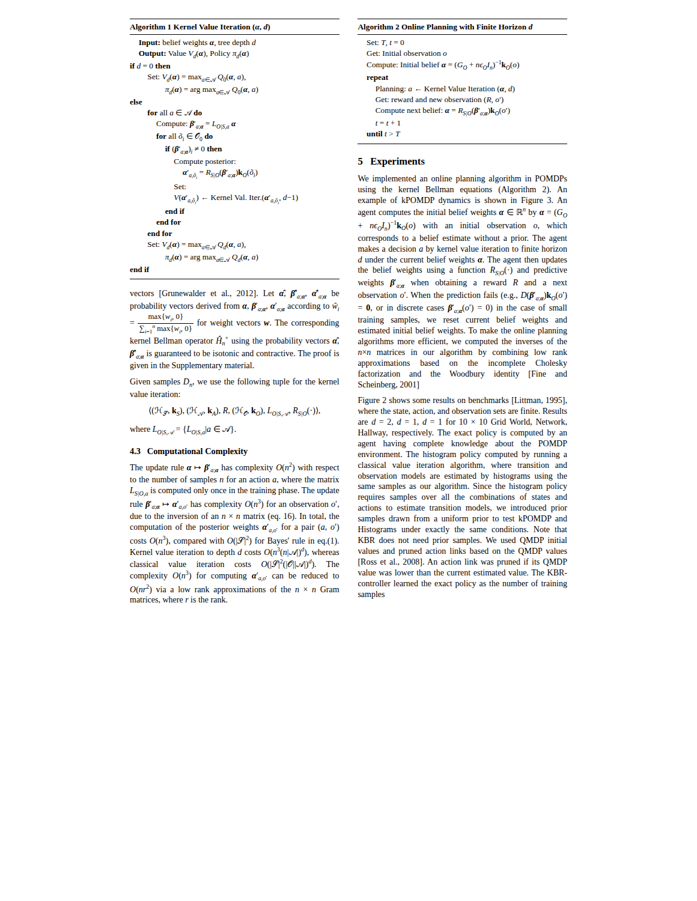Algorithm 1 Kernel Value Iteration (α, d)
Input: belief weights α, tree depth d
Output: Value Vd(α), Policy πd(α)
if d = 0 then
Set: Vd(α) = maxa∈𝒜 Q0(α, a),
πd(α) = arg maxa∈𝒜 Q0(α, a)
else
for all a ∈ 𝒜 do
Compute: β′a;α = LO|S,a α
for all õi ∈ 𝒪0 do
if (β′a;α)i ≠ 0 then
Compute posterior:
α′a,õi = RS|O(β′a;α)kO(õi)
Set:
V(α′a,õi) ← Kernel Val. Iter.(α′a,õi, d−1)
end if
end for
end for
Set: Vd(α) = maxa∈𝒜 Qd(α, a),
πd(α) = arg maxa∈𝒜 Qd(α, a)
end if
vectors [Grunewalder et al., 2012]. Let α̂, β̂′a;α, α̂′a;α be probability vectors derived from α, β′a;α, α′a;α according to ŵi = max{wi, 0}∑i=1n max{wi, 0} for weight vectors w. The corresponding kernel Bellman operator Ĥn+ using the probability vectors α̂, β̂′a;α is guaranteed to be isotonic and contractive. The proof is given in the Supplementary material.
Given samples Dn, we use the following tuple for the kernel value iteration:
⟨(ℋ𝒮, kS), (ℋ𝒜, kA), R, (ℋ𝒪, kO), LO|S,𝒜, RS|O(·)⟩,
where LO|S,𝒜 = {LO|S,a|a ∈ 𝒜}.
4.3 Computational Complexity
The update rule α ↦ β′a;α has complexity O(n2) with respect to the number of samples n for an action a, where the matrix LS|O,a is computed only once in the training phase. The update rule β′a;α ↦ α′a,o′ has complexity O(n3) for an observation o′, due to the inversion of an n × n matrix (eq. 16). In total, the computation of the posterior weights α′a,o′ for a pair (a, o′) costs O(n3), compared with O(|𝒮|2) for Bayes' rule in eq.(1). Kernel value iteration to depth d costs O(n3(n|𝒜|)d), whereas classical value iteration costs O(|𝒮|2(|𝒪||𝒜|)d). The complexity O(n3) for computing α′a,o′ can be reduced to O(nr2) via a low rank approximations of the n × n Gram matrices, where r is the rank.
Algorithm 2 Online Planning with Finite Horizon d
Set: T, t = 0
Get: Initial observation o
Compute: Initial belief α = (GO + nϵOIn)−1kO(o)
repeat
Planning: a ← Kernel Value Iteration (α, d)
Get: reward and new observation (R, o′)
Compute next belief: α = RS|O(β′a;α)kO(o′)
t = t + 1
until t > T
5 Experiments
We implemented an online planning algorithm in POMDPs using the kernel Bellman equations (Algorithm 2). An example of kPOMDP dynamics is shown in Figure 3. An agent computes the initial belief weights α ∈ ℝn by α = (GO + nϵOIn)−1kO(o) with an initial observation o, which corresponds to a belief estimate without a prior. The agent makes a decision a by kernel value iteration to finite horizon d under the current belief weights α. The agent then updates the belief weights using a function RS|O(·) and predictive weights β′a;α when obtaining a reward R and a next observation o′. When the prediction fails (e.g., D(β′a;α)kO(o′) = 0, or in discrete cases β′a;α(o′) = 0) in the case of small training samples, we reset current belief weights and estimated initial belief weights. To make the online planning algorithms more efficient, we computed the inverses of the n×n matrices in our algorithm by combining low rank approximations based on the incomplete Cholesky factorization and the Woodbury identity [Fine and Scheinberg, 2001]
Figure 2 shows some results on benchmarks [Littman, 1995], where the state, action, and observation sets are finite. Results are d = 2, d = 1, d = 1 for 10 × 10 Grid World, Network, Hallway, respectively. The exact policy is computed by an agent having complete knowledge about the POMDP environment. The histogram policy computed by running a classical value iteration algorithm, where transition and observation models are estimated by histograms using the same samples as our algorithm. Since the histogram policy requires samples over all the combinations of states and actions to estimate transition models, we introduced prior samples drawn from a uniform prior to test kPOMDP and Histograms under exactly the same conditions. Note that KBR does not need prior samples. We used QMDP initial values and pruned action links based on the QMDP values [Ross et al., 2008]. An action link was pruned if its QMDP value was lower than the current estimated value. The KBR-controller learned the exact policy as the number of training samples